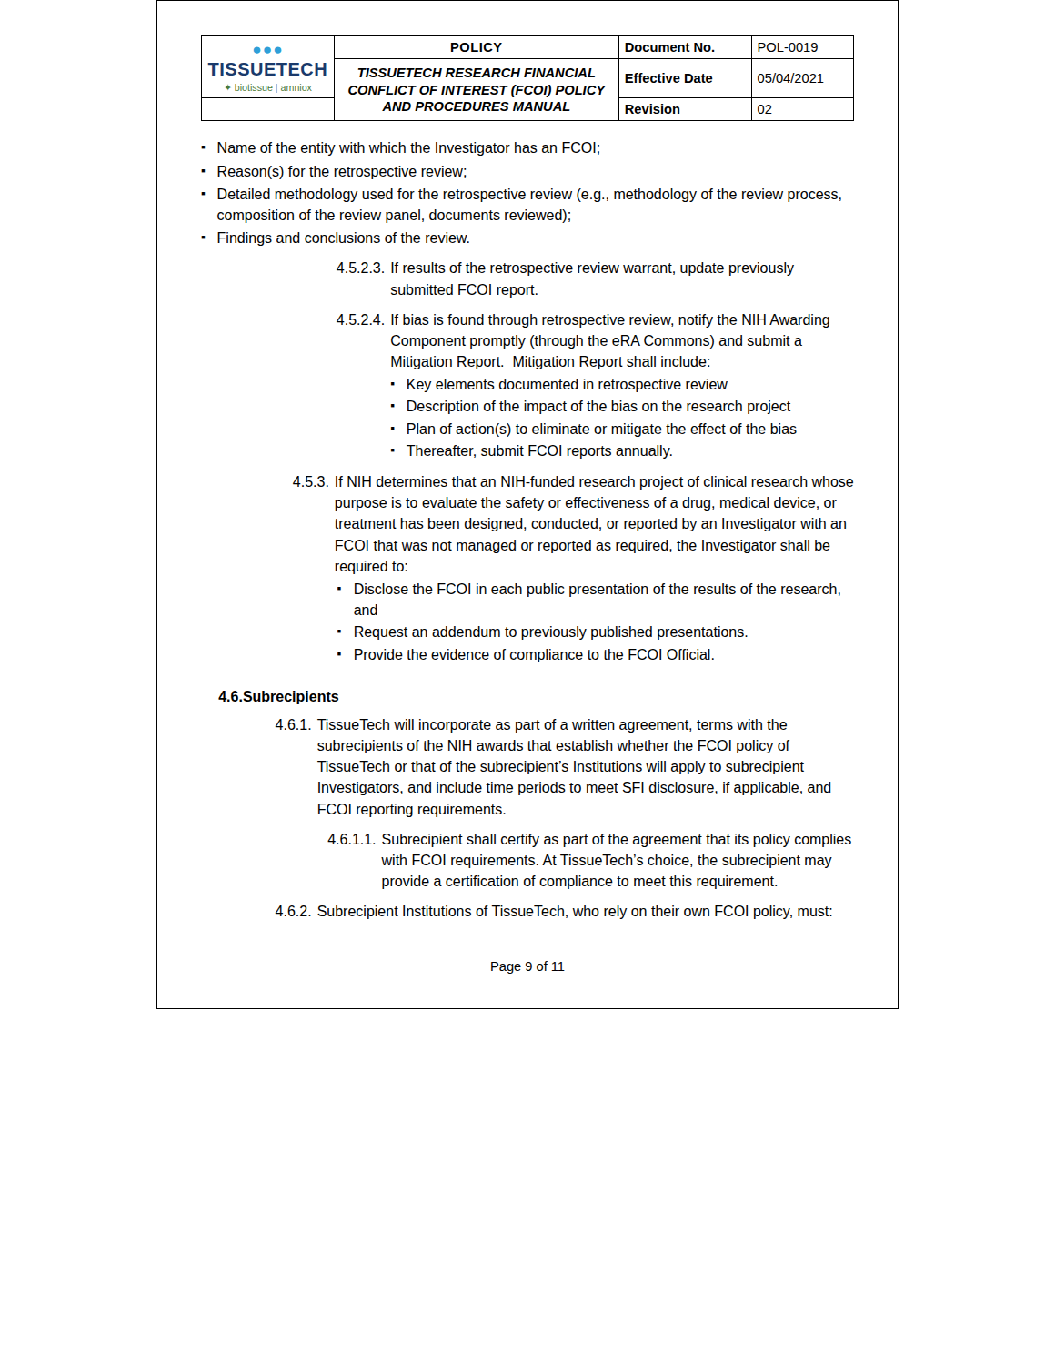| ●●● TISSUETECH ✦ biotissue / amniox | POLICY | Document No. | POL-0019 |
| TISSUETECH RESEARCH FINANCIAL CONFLICT OF INTEREST (FCOI) POLICY AND PROCEDURES MANUAL | Effective Date | 05/04/2021 |
| | Revision | 02 |
Name of the entity with which the Investigator has an FCOI;
Reason(s) for the retrospective review;
Detailed methodology used for the retrospective review (e.g., methodology of the review process, composition of the review panel, documents reviewed);
Findings and conclusions of the review.
4.5.2.3.
If results of the retrospective review warrant, update previously submitted FCOI report.
4.5.2.4.
If bias is found through retrospective review, notify the NIH Awarding Component promptly (through the eRA Commons) and submit a Mitigation Report. Mitigation Report shall include:
Key elements documented in retrospective review
Description of the impact of the bias on the research project
Plan of action(s) to eliminate or mitigate the effect of the bias
Thereafter, submit FCOI reports annually.
4.5.3.
If NIH determines that an NIH-funded research project of clinical research whose purpose is to evaluate the safety or effectiveness of a drug, medical device, or treatment has been designed, conducted, or reported by an Investigator with an FCOI that was not managed or reported as required, the Investigator shall be required to:
Disclose the FCOI in each public presentation of the results of the research, and
Request an addendum to previously published presentations.
Provide the evidence of compliance to the FCOI Official.
4.6.Subrecipients
4.6.1.
TissueTech will incorporate as part of a written agreement, terms with the subrecipients of the NIH awards that establish whether the FCOI policy of TissueTech or that of the subrecipient’s Institutions will apply to subrecipient Investigators, and include time periods to meet SFI disclosure, if applicable, and FCOI reporting requirements.
4.6.1.1.
Subrecipient shall certify as part of the agreement that its policy complies with FCOI requirements. At TissueTech’s choice, the subrecipient may provide a certification of compliance to meet this requirement.
4.6.2.
Subrecipient Institutions of TissueTech, who rely on their own FCOI policy, must:
Page 9 of 11